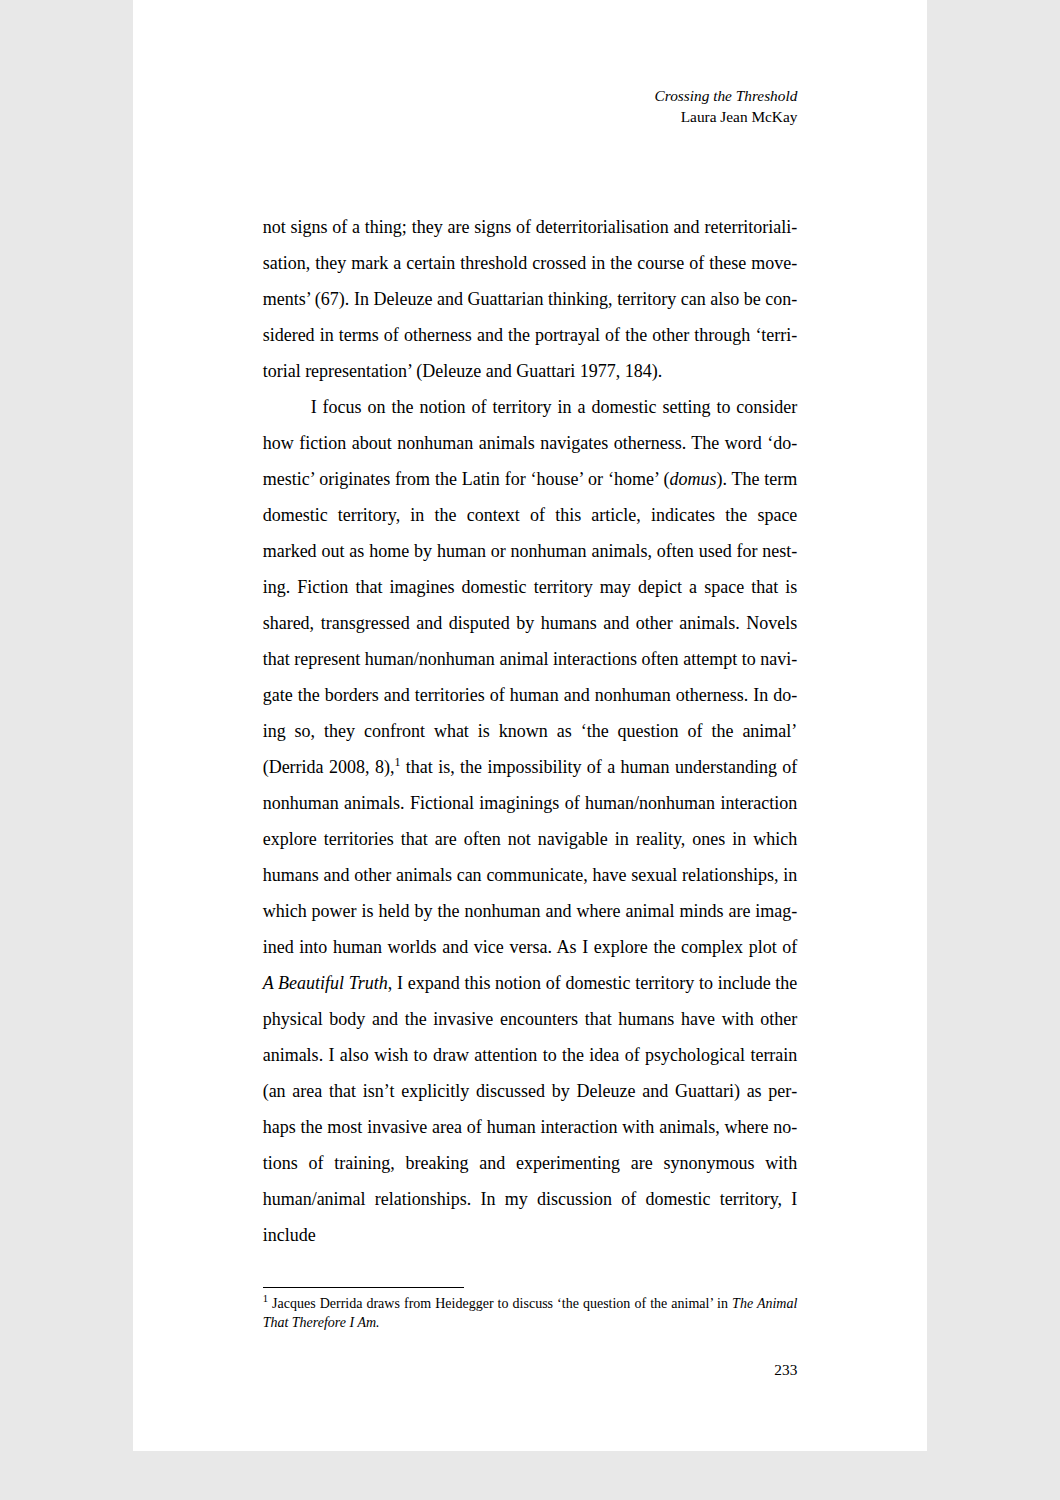Crossing the Threshold
Laura Jean McKay
not signs of a thing; they are signs of deterritorialisation and reterritorialisation, they mark a certain threshold crossed in the course of these movements’ (67). In Deleuze and Guattarian thinking, territory can also be considered in terms of otherness and the portrayal of the other through ‘territorial representation’ (Deleuze and Guattari 1977, 184).
I focus on the notion of territory in a domestic setting to consider how fiction about nonhuman animals navigates otherness. The word ‘domestic’ originates from the Latin for ‘house’ or ‘home’ (domus). The term domestic territory, in the context of this article, indicates the space marked out as home by human or nonhuman animals, often used for nesting. Fiction that imagines domestic territory may depict a space that is shared, transgressed and disputed by humans and other animals. Novels that represent human/nonhuman animal interactions often attempt to navigate the borders and territories of human and nonhuman otherness. In doing so, they confront what is known as ‘the question of the animal’ (Derrida 2008, 8),1 that is, the impossibility of a human understanding of nonhuman animals. Fictional imaginings of human/nonhuman interaction explore territories that are often not navigable in reality, ones in which humans and other animals can communicate, have sexual relationships, in which power is held by the nonhuman and where animal minds are imagined into human worlds and vice versa. As I explore the complex plot of A Beautiful Truth, I expand this notion of domestic territory to include the physical body and the invasive encounters that humans have with other animals. I also wish to draw attention to the idea of psychological terrain (an area that isn’t explicitly discussed by Deleuze and Guattari) as perhaps the most invasive area of human interaction with animals, where notions of training, breaking and experimenting are synonymous with human/animal relationships. In my discussion of domestic territory, I include
1 Jacques Derrida draws from Heidegger to discuss ‘the question of the animal’ in The Animal That Therefore I Am.
233